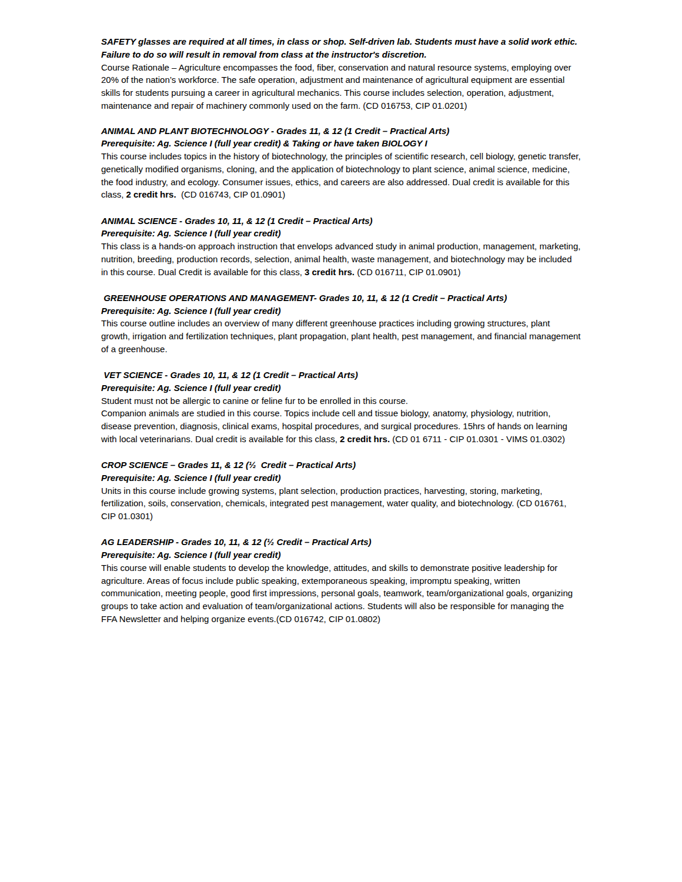SAFETY glasses are required at all times, in class or shop. Self-driven lab. Students must have a solid work ethic. Failure to do so will result in removal from class at the instructor's discretion.
Course Rationale – Agriculture encompasses the food, fiber, conservation and natural resource systems, employing over 20% of the nation’s workforce. The safe operation, adjustment and maintenance of agricultural equipment are essential skills for students pursuing a career in agricultural mechanics. This course includes selection, operation, adjustment, maintenance and repair of machinery commonly used on the farm. (CD 016753, CIP 01.0201)
ANIMAL AND PLANT BIOTECHNOLOGY - Grades 11, & 12 (1 Credit – Practical Arts)
Prerequisite: Ag. Science I (full year credit) & Taking or have taken BIOLOGY I
This course includes topics in the history of biotechnology, the principles of scientific research, cell biology, genetic transfer, genetically modified organisms, cloning, and the application of biotechnology to plant science, animal science, medicine, the food industry, and ecology. Consumer issues, ethics, and careers are also addressed. Dual credit is available for this class, 2 credit hrs. (CD 016743, CIP 01.0901)
ANIMAL SCIENCE - Grades 10, 11, & 12 (1 Credit – Practical Arts)
Prerequisite: Ag. Science I (full year credit)
This class is a hands-on approach instruction that envelops advanced study in animal production, management, marketing, nutrition, breeding, production records, selection, animal health, waste management, and biotechnology may be included in this course. Dual Credit is available for this class, 3 credit hrs. (CD 016711, CIP 01.0901)
GREENHOUSE OPERATIONS AND MANAGEMENT- Grades 10, 11, & 12 (1 Credit – Practical Arts)
Prerequisite: Ag. Science I (full year credit)
This course outline includes an overview of many different greenhouse practices including growing structures, plant growth, irrigation and fertilization techniques, plant propagation, plant health, pest management, and financial management of a greenhouse.
VET SCIENCE - Grades 10, 11, & 12 (1 Credit – Practical Arts)
Prerequisite: Ag. Science I (full year credit)
Student must not be allergic to canine or feline fur to be enrolled in this course.
Companion animals are studied in this course. Topics include cell and tissue biology, anatomy, physiology, nutrition, disease prevention, diagnosis, clinical exams, hospital procedures, and surgical procedures. 15hrs of hands on learning with local veterinarians. Dual credit is available for this class, 2 credit hrs. (CD 01 6711 - CIP 01.0301 - VIMS 01.0302)
CROP SCIENCE – Grades 11, & 12 (½ Credit – Practical Arts)
Prerequisite: Ag. Science I (full year credit)
Units in this course include growing systems, plant selection, production practices, harvesting, storing, marketing, fertilization, soils, conservation, chemicals, integrated pest management, water quality, and biotechnology. (CD 016761, CIP 01.0301)
AG LEADERSHIP - Grades 10, 11, & 12 (½ Credit – Practical Arts)
Prerequisite: Ag. Science I (full year credit)
This course will enable students to develop the knowledge, attitudes, and skills to demonstrate positive leadership for agriculture. Areas of focus include public speaking, extemporaneous speaking, impromptu speaking, written communication, meeting people, good first impressions, personal goals, teamwork, team/organizational goals, organizing groups to take action and evaluation of team/organizational actions. Students will also be responsible for managing the FFA Newsletter and helping organize events.(CD 016742, CIP 01.0802)